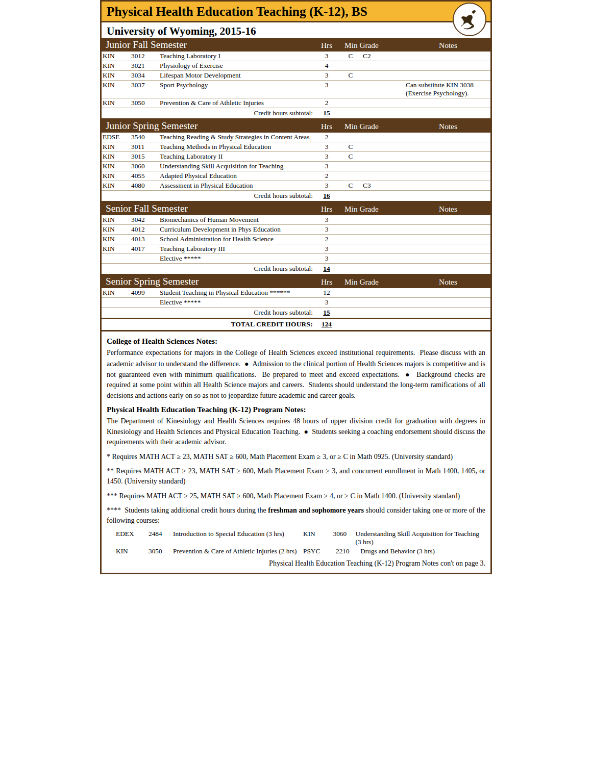Physical Health Education Teaching (K-12), BS
University of Wyoming, 2015-16
Junior Fall Semester
Hrs
Min Grade
Notes
| KIN | 3012 | Teaching Laboratory I | 3 | C | C2 | |
| KIN | 3021 | Physiology of Exercise | 4 | | | |
| KIN | 3034 | Lifespan Motor Development | 3 | C | | |
| KIN | 3037 | Sport Psychology | 3 | | | Can substitute KIN 3038 (Exercise Psychology). |
| KIN | 3050 | Prevention & Care of Athletic Injuries | 2 | | | |
| Credit hours subtotal: | 15 | | | |
Junior Spring Semester
Hrs
Min Grade
Notes
| EDSE | 3540 | Teaching Reading & Study Strategies in Content Areas | 2 | | | |
| KIN | 3011 | Teaching Methods in Physical Education | 3 | C | | |
| KIN | 3015 | Teaching Laboratory II | 3 | C | | |
| KIN | 3060 | Understanding Skill Acquisition for Teaching | 3 | | | |
| KIN | 4055 | Adapted Physical Education | 2 | | | |
| KIN | 4080 | Assessment in Physical Education | 3 | C | C3 | |
| Credit hours subtotal: | 16 | | | |
Senior Fall Semester
Hrs
Min Grade
Notes
| KIN | 3042 | Biomechanics of Human Movement | 3 | | | |
| KIN | 4012 | Curriculum Development in Phys Education | 3 | | | |
| KIN | 4013 | School Administration for Health Science | 2 | | | |
| KIN | 4017 | Teaching Laboratory III | 3 | | | |
| | | Elective ***** | 3 | | | |
| Credit hours subtotal: | 14 | | | |
Senior Spring Semester
Hrs
Min Grade
Notes
| KIN | 4099 | Student Teaching in Physical Education ****** | 12 | | | |
| | | Elective ***** | 3 | | | |
| Credit hours subtotal: | 15 | | | |
| TOTAL CREDIT HOURS: | 124 | | | |
College of Health Sciences Notes:
Performance expectations for majors in the College of Health Sciences exceed institutional requirements. Please discuss with an academic advisor to understand the difference. ● Admission to the clinical portion of Health Sciences majors is competitive and is not guaranteed even with minimum qualifications. Be prepared to meet and exceed expectations. ● Background checks are required at some point within all Health Science majors and careers. Students should understand the long-term ramifications of all decisions and actions early on so as not to jeopardize future academic and career goals.
Physical Health Education Teaching (K-12) Program Notes:
The Department of Kinesiology and Health Sciences requires 48 hours of upper division credit for graduation with degrees in Kinesiology and Health Sciences and Physical Education Teaching. ● Students seeking a coaching endorsement should discuss the requirements with their academic advisor.
* Requires MATH ACT ≥ 23, MATH SAT ≥ 600, Math Placement Exam ≥ 3, or ≥ C in Math 0925. (University standard)
** Requires MATH ACT ≥ 23, MATH SAT ≥ 600, Math Placement Exam ≥ 3, and concurrent enrollment in Math 1400, 1405, or 1450. (University standard)
*** Requires MATH ACT ≥ 25, MATH SAT ≥ 600, Math Placement Exam ≥ 4, or ≥ C in Math 1400. (University standard)
**** Students taking additional credit hours during the freshman and sophomore years should consider taking one or more of the following courses:
EDEX 2484 Introduction to Special Education (3 hrs)
KIN 3060 Understanding Skill Acquisition for Teaching (3 hrs)
KIN 3050 Prevention & Care of Athletic Injuries (2 hrs)
PSYC 2210 Drugs and Behavior (3 hrs)
Physical Health Education Teaching (K-12) Program Notes con't on page 3.